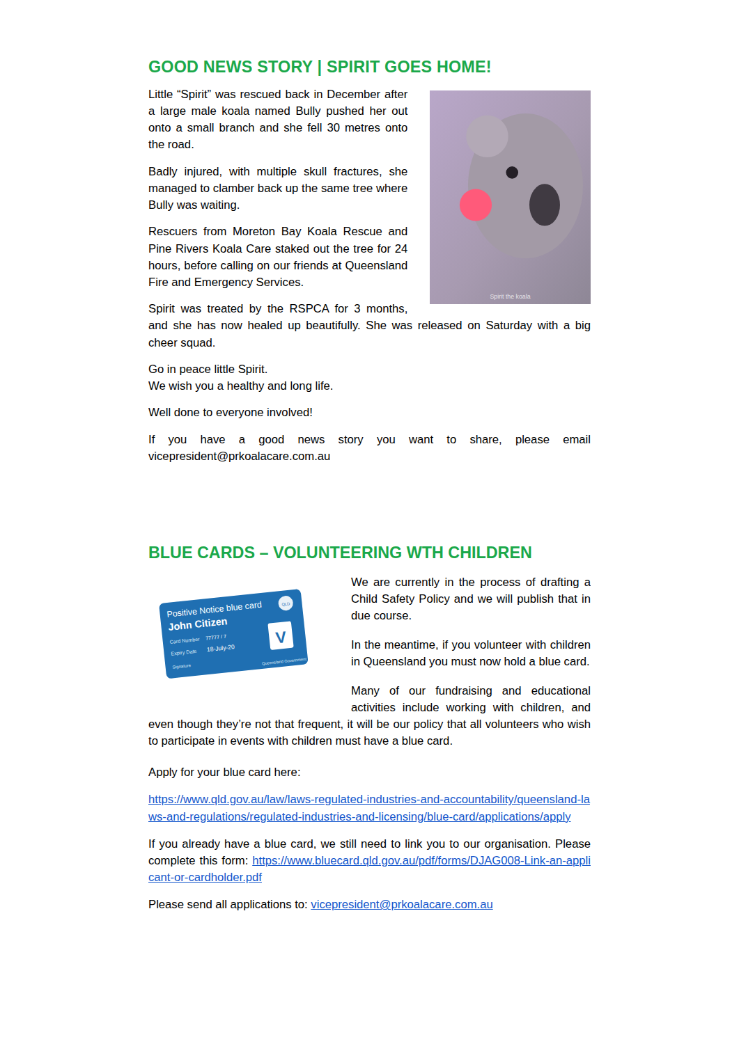GOOD NEWS STORY | SPIRIT GOES HOME!
Little “Spirit” was rescued back in December after a large male koala named Bully pushed her out onto a small branch and she fell 30 metres onto the road.
Badly injured, with multiple skull fractures, she managed to clamber back up the same tree where Bully was waiting.
Rescuers from Moreton Bay Koala Rescue and Pine Rivers Koala Care staked out the tree for 24 hours, before calling on our friends at Queensland Fire and Emergency Services.
Spirit was treated by the RSPCA for 3 months, and she has now healed up beautifully. She was released on Saturday with a big cheer squad.
Go in peace little Spirit.
We wish you a healthy and long life.
Well done to everyone involved!
If you have a good news story you want to share, please email vicepresident@prkoalacare.com.au
BLUE CARDS – VOLUNTEERING WTH CHILDREN
We are currently in the process of drafting a Child Safety Policy and we will publish that in due course.
In the meantime, if you volunteer with children in Queensland you must now hold a blue card.
Many of our fundraising and educational activities include working with children, and even though they’re not that frequent, it will be our policy that all volunteers who wish to participate in events with children must have a blue card.
Apply for your blue card here:
https://www.qld.gov.au/law/laws-regulated-industries-and-accountability/queensland-laws-and-regulations/regulated-industries-and-licensing/blue-card/applications/apply
If you already have a blue card, we still need to link you to our organisation. Please complete this form: https://www.bluecard.qld.gov.au/pdf/forms/DJAG008-Link-an-applicant-or-cardholder.pdf
Please send all applications to: vicepresident@prkoalacare.com.au